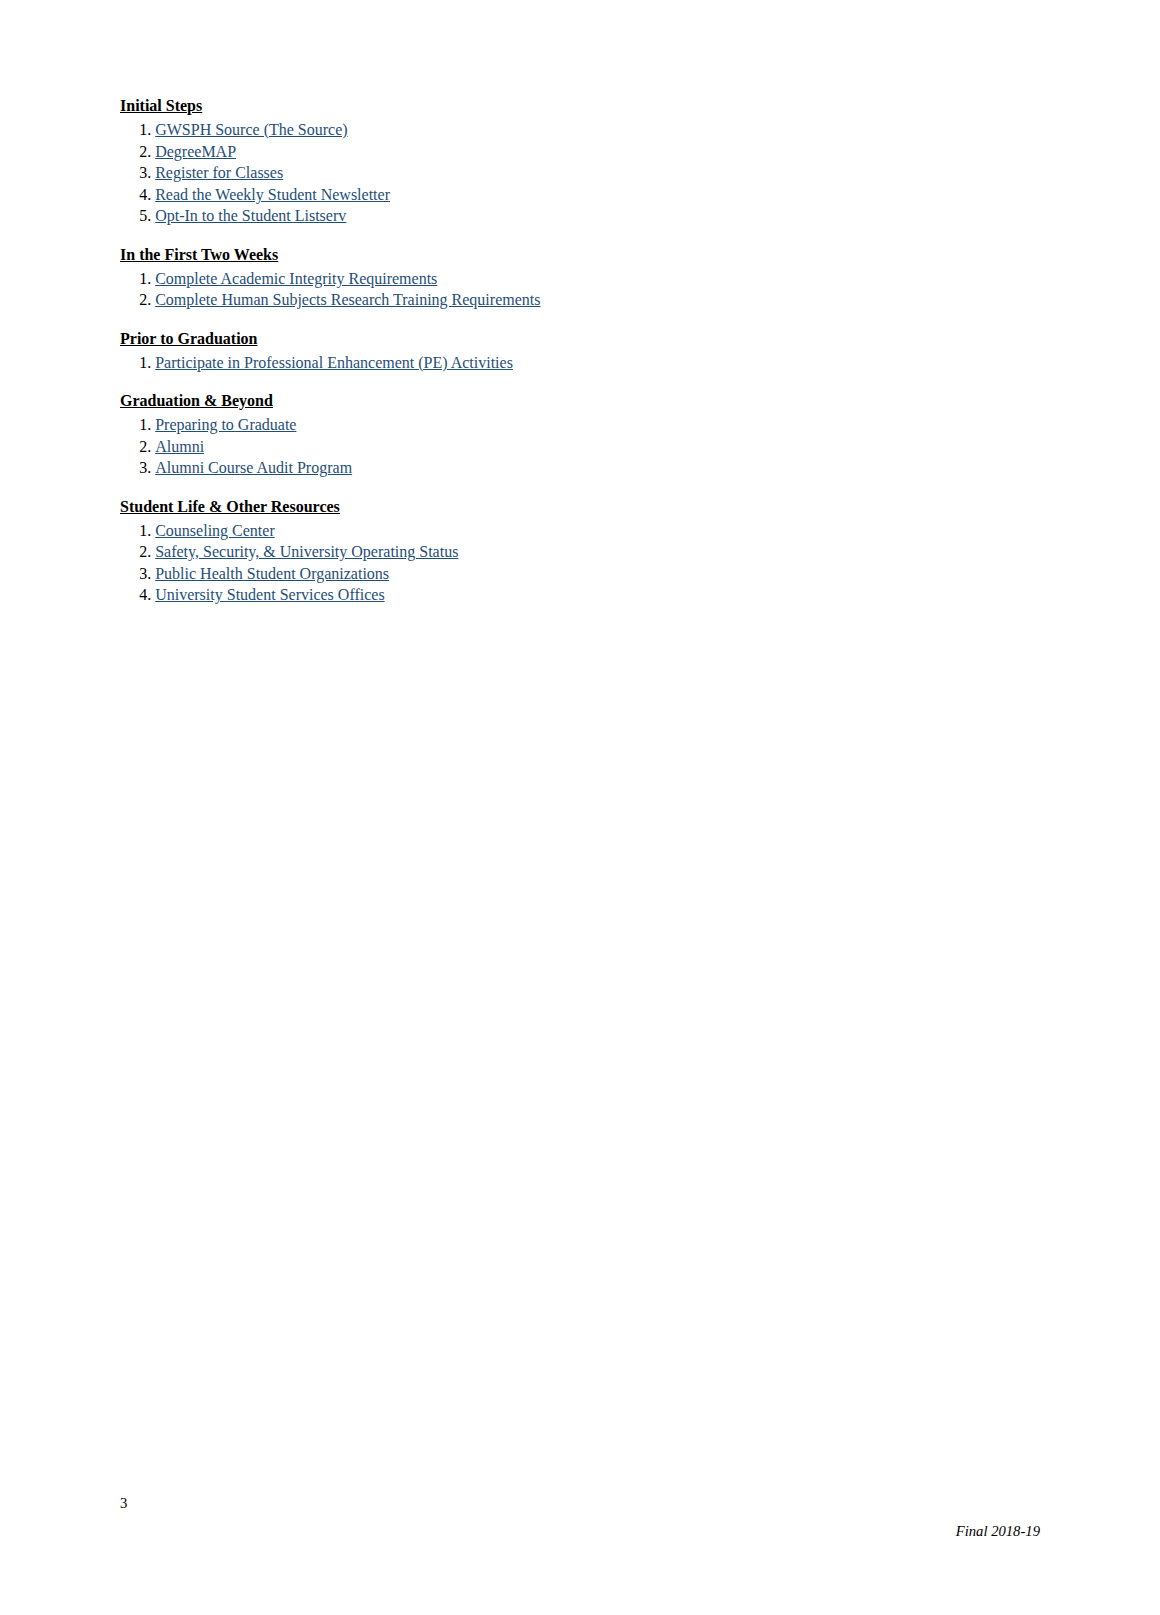Initial Steps
GWSPH Source (The Source)
DegreeMAP
Register for Classes
Read the Weekly Student Newsletter
Opt-In to the Student Listserv
In the First Two Weeks
Complete Academic Integrity Requirements
Complete Human Subjects Research Training Requirements
Prior to Graduation
Participate in Professional Enhancement (PE) Activities
Graduation & Beyond
Preparing to Graduate
Alumni
Alumni Course Audit Program
Student Life & Other Resources
Counseling Center
Safety, Security, & University Operating Status
Public Health Student Organizations
University Student Services Offices
3
Final 2018-19